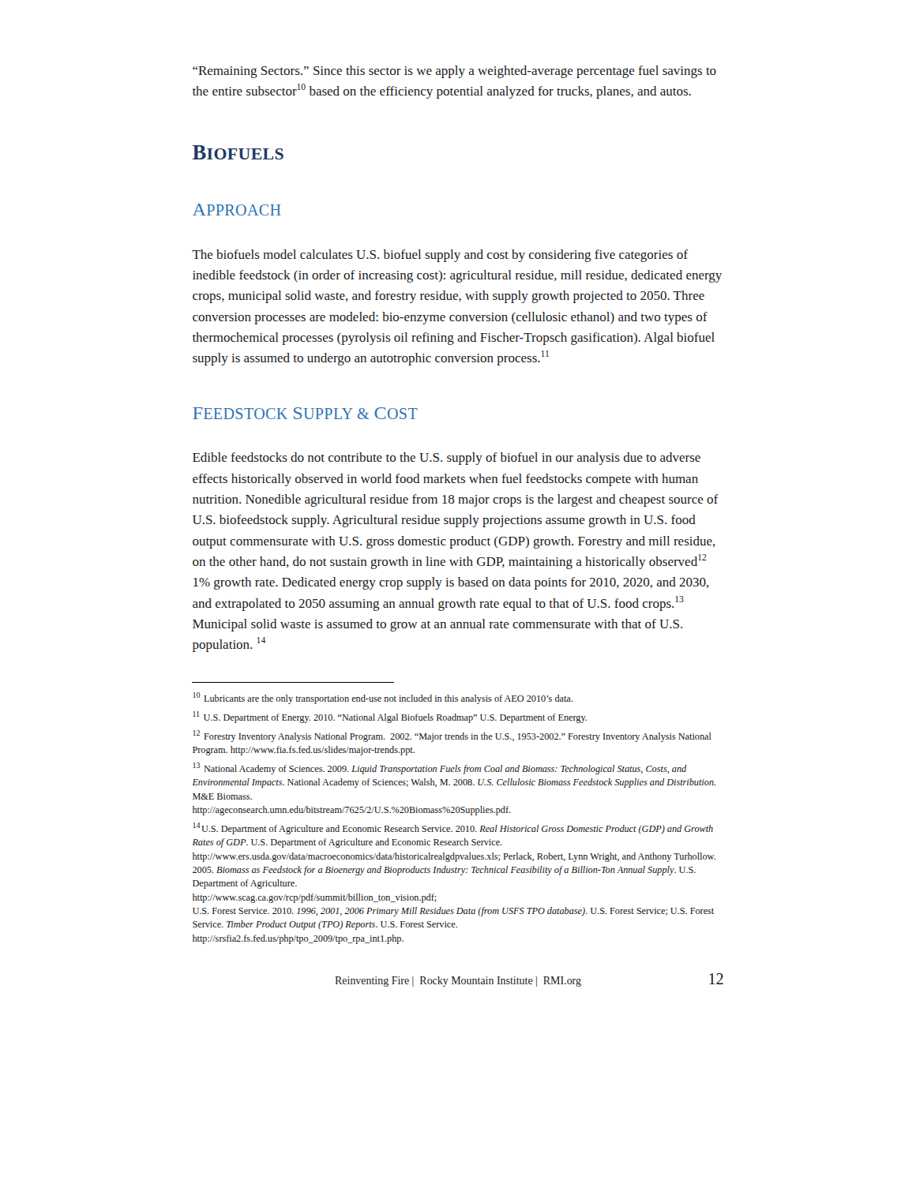“Remaining Sectors.” Since this sector is we apply a weighted-average percentage fuel savings to the entire subsector10 based on the efficiency potential analyzed for trucks, planes, and autos.
BIOFUELS
APPROACH
The biofuels model calculates U.S. biofuel supply and cost by considering five categories of inedible feedstock (in order of increasing cost): agricultural residue, mill residue, dedicated energy crops, municipal solid waste, and forestry residue, with supply growth projected to 2050. Three conversion processes are modeled: bio-enzyme conversion (cellulosic ethanol) and two types of thermochemical processes (pyrolysis oil refining and Fischer-Tropsch gasification). Algal biofuel supply is assumed to undergo an autotrophic conversion process.11
FEEDSTOCK SUPPLY & COST
Edible feedstocks do not contribute to the U.S. supply of biofuel in our analysis due to adverse effects historically observed in world food markets when fuel feedstocks compete with human nutrition. Nonedible agricultural residue from 18 major crops is the largest and cheapest source of U.S. biofeedstock supply. Agricultural residue supply projections assume growth in U.S. food output commensurate with U.S. gross domestic product (GDP) growth. Forestry and mill residue, on the other hand, do not sustain growth in line with GDP, maintaining a historically observed12 1% growth rate. Dedicated energy crop supply is based on data points for 2010, 2020, and 2030, and extrapolated to 2050 assuming an annual growth rate equal to that of U.S. food crops.13 Municipal solid waste is assumed to grow at an annual rate commensurate with that of U.S. population. 14
10 Lubricants are the only transportation end-use not included in this analysis of AEO 2010’s data.
11 U.S. Department of Energy. 2010. “National Algal Biofuels Roadmap” U.S. Department of Energy.
12 Forestry Inventory Analysis National Program. 2002. “Major trends in the U.S., 1953-2002.” Forestry Inventory Analysis National Program. http://www.fia.fs.fed.us/slides/major-trends.ppt.
13 National Academy of Sciences. 2009. Liquid Transportation Fuels from Coal and Biomass: Technological Status, Costs, and Environmental Impacts. National Academy of Sciences; Walsh, M. 2008. U.S. Cellulosic Biomass Feedstock Supplies and Distribution. M&E Biomass.
http://ageconsearch.umn.edu/bitstream/7625/2/U.S.%20Biomass%20Supplies.pdf.
14 U.S. Department of Agriculture and Economic Research Service. 2010. Real Historical Gross Domestic Product (GDP) and Growth Rates of GDP. U.S. Department of Agriculture and Economic Research Service. http://www.ers.usda.gov/data/macroeconomics/data/historicalrealgdpvalues.xls; Perlack, Robert, Lynn Wright, and Anthony Turhollow. 2005. Biomass as Feedstock for a Bioenergy and Bioproducts Industry: Technical Feasibility of a Billion-Ton Annual Supply. U.S. Department of Agriculture.
http://www.scag.ca.gov/rcp/pdf/summit/billion_ton_vision.pdf;
U.S. Forest Service. 2010. 1996, 2001, 2006 Primary Mill Residues Data (from USFS TPO database). U.S. Forest Service; U.S. Forest Service. Timber Product Output (TPO) Reports. U.S. Forest Service.
http://srsfia2.fs.fed.us/php/tpo_2009/tpo_rpa_int1.php.
Reinventing Fire | Rocky Mountain Institute | RMI.org
12